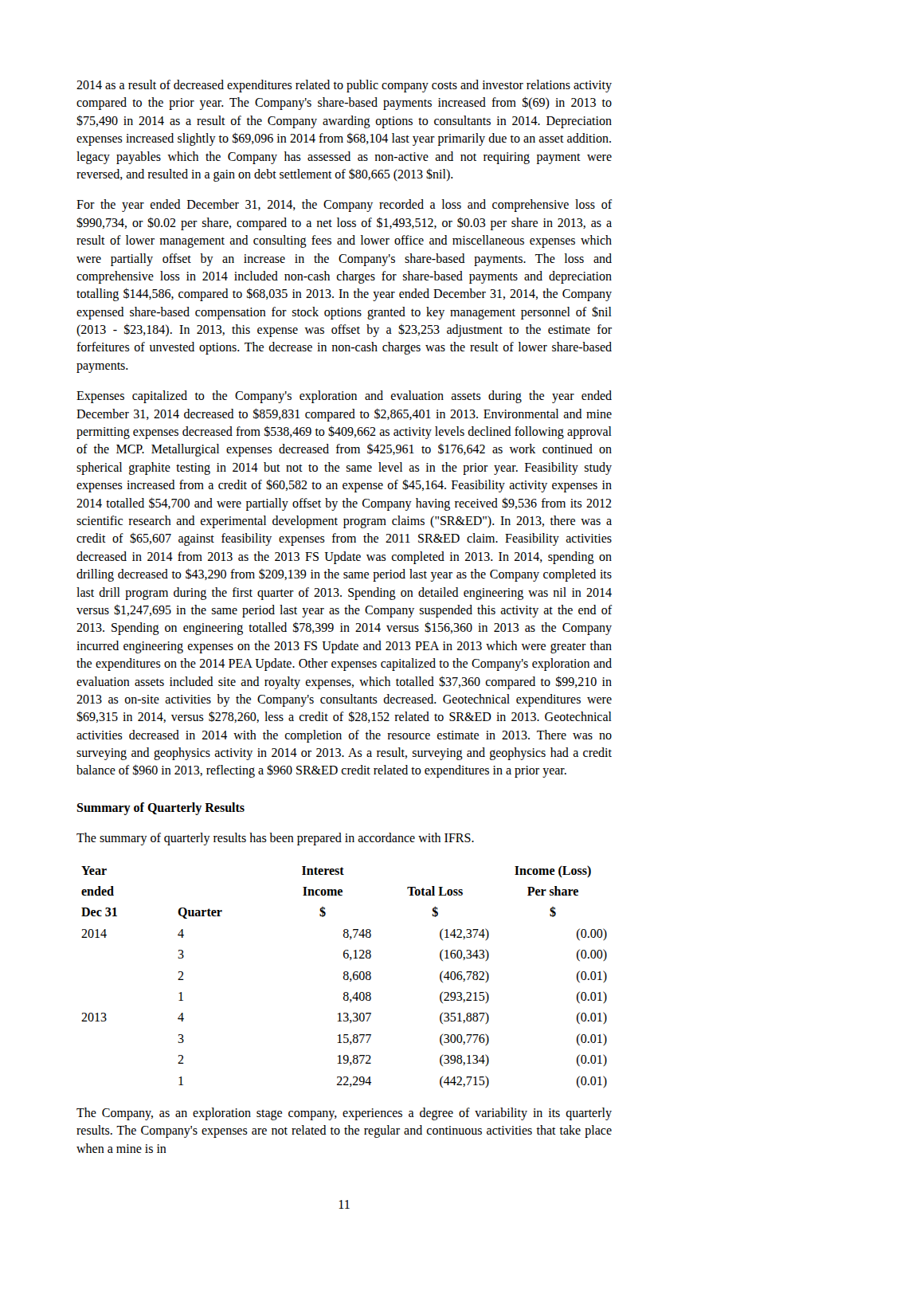2014 as a result of decreased expenditures related to public company costs and investor relations activity compared to the prior year. The Company's share-based payments increased from $(69) in 2013 to $75,490 in 2014 as a result of the Company awarding options to consultants in 2014. Depreciation expenses increased slightly to $69,096 in 2014 from $68,104 last year primarily due to an asset addition. legacy payables which the Company has assessed as non-active and not requiring payment were reversed, and resulted in a gain on debt settlement of $80,665 (2013 $nil).
For the year ended December 31, 2014, the Company recorded a loss and comprehensive loss of $990,734, or $0.02 per share, compared to a net loss of $1,493,512, or $0.03 per share in 2013, as a result of lower management and consulting fees and lower office and miscellaneous expenses which were partially offset by an increase in the Company's share-based payments. The loss and comprehensive loss in 2014 included non-cash charges for share-based payments and depreciation totalling $144,586, compared to $68,035 in 2013. In the year ended December 31, 2014, the Company expensed share-based compensation for stock options granted to key management personnel of $nil (2013 - $23,184). In 2013, this expense was offset by a $23,253 adjustment to the estimate for forfeitures of unvested options. The decrease in non-cash charges was the result of lower share-based payments.
Expenses capitalized to the Company's exploration and evaluation assets during the year ended December 31, 2014 decreased to $859,831 compared to $2,865,401 in 2013. Environmental and mine permitting expenses decreased from $538,469 to $409,662 as activity levels declined following approval of the MCP. Metallurgical expenses decreased from $425,961 to $176,642 as work continued on spherical graphite testing in 2014 but not to the same level as in the prior year. Feasibility study expenses increased from a credit of $60,582 to an expense of $45,164. Feasibility activity expenses in 2014 totalled $54,700 and were partially offset by the Company having received $9,536 from its 2012 scientific research and experimental development program claims ("SR&ED"). In 2013, there was a credit of $65,607 against feasibility expenses from the 2011 SR&ED claim. Feasibility activities decreased in 2014 from 2013 as the 2013 FS Update was completed in 2013. In 2014, spending on drilling decreased to $43,290 from $209,139 in the same period last year as the Company completed its last drill program during the first quarter of 2013. Spending on detailed engineering was nil in 2014 versus $1,247,695 in the same period last year as the Company suspended this activity at the end of 2013. Spending on engineering totalled $78,399 in 2014 versus $156,360 in 2013 as the Company incurred engineering expenses on the 2013 FS Update and 2013 PEA in 2013 which were greater than the expenditures on the 2014 PEA Update. Other expenses capitalized to the Company's exploration and evaluation assets included site and royalty expenses, which totalled $37,360 compared to $99,210 in 2013 as on-site activities by the Company's consultants decreased. Geotechnical expenditures were $69,315 in 2014, versus $278,260, less a credit of $28,152 related to SR&ED in 2013. Geotechnical activities decreased in 2014 with the completion of the resource estimate in 2013. There was no surveying and geophysics activity in 2014 or 2013. As a result, surveying and geophysics had a credit balance of $960 in 2013, reflecting a $960 SR&ED credit related to expenditures in a prior year.
Summary of Quarterly Results
The summary of quarterly results has been prepared in accordance with IFRS.
| Year | | Interest | | Income (Loss) |
| --- | --- | --- | --- | --- |
| ended | | Income | Total Loss | Per share |
| Dec 31 | Quarter | $ | $ | $ |
| 2014 | 4 | 8,748 | (142,374) | (0.00) |
| | 3 | 6,128 | (160,343) | (0.00) |
| | 2 | 8,608 | (406,782) | (0.01) |
| | 1 | 8,408 | (293,215) | (0.01) |
| 2013 | 4 | 13,307 | (351,887) | (0.01) |
| | 3 | 15,877 | (300,776) | (0.01) |
| | 2 | 19,872 | (398,134) | (0.01) |
| | 1 | 22,294 | (442,715) | (0.01) |
The Company, as an exploration stage company, experiences a degree of variability in its quarterly results. The Company's expenses are not related to the regular and continuous activities that take place when a mine is in
11